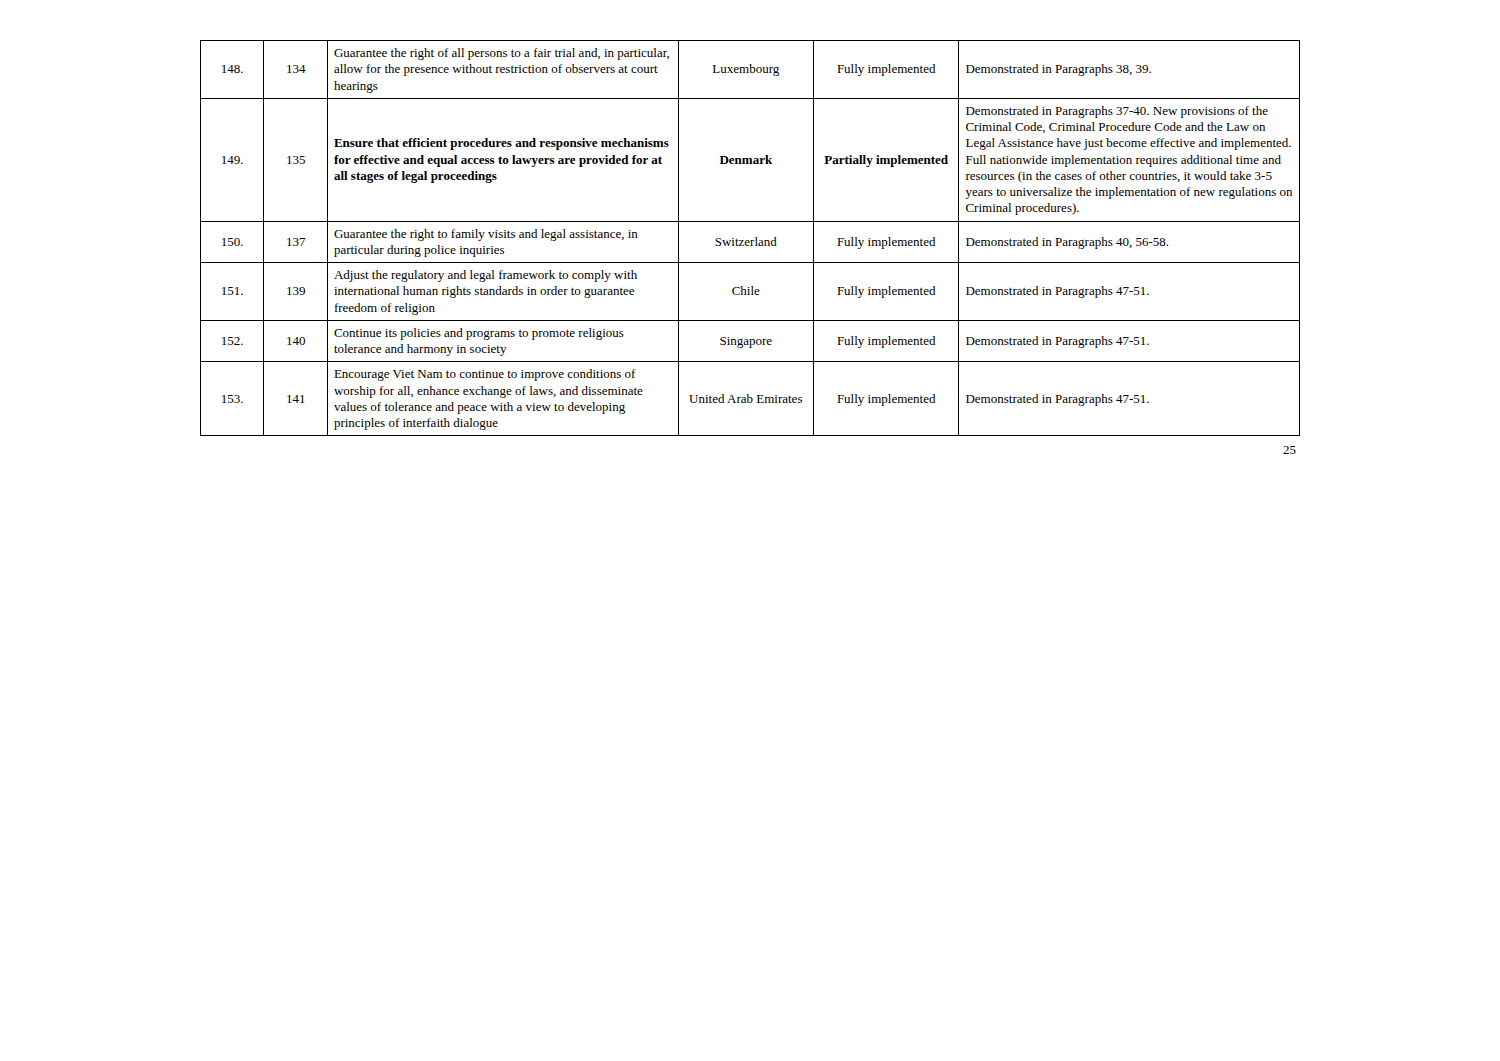| 148. | 134 | Guarantee the right of all persons to a fair trial and, in particular, allow for the presence without restriction of observers at court hearings | Luxembourg | Fully implemented | Demonstrated in Paragraphs 38, 39. |
| 149. | 135 | Ensure that efficient procedures and responsive mechanisms for effective and equal access to lawyers are provided for at all stages of legal proceedings | Denmark | Partially implemented | Demonstrated in Paragraphs 37-40. New provisions of the Criminal Code, Criminal Procedure Code and the Law on Legal Assistance have just become effective and implemented. Full nationwide implementation requires additional time and resources (in the cases of other countries, it would take 3-5 years to universalize the implementation of new regulations on Criminal procedures). |
| 150. | 137 | Guarantee the right to family visits and legal assistance, in particular during police inquiries | Switzerland | Fully implemented | Demonstrated in Paragraphs 40, 56-58. |
| 151. | 139 | Adjust the regulatory and legal framework to comply with international human rights standards in order to guarantee freedom of religion | Chile | Fully implemented | Demonstrated in Paragraphs 47-51. |
| 152. | 140 | Continue its policies and programs to promote religious tolerance and harmony in society | Singapore | Fully implemented | Demonstrated in Paragraphs 47-51. |
| 153. | 141 | Encourage Viet Nam to continue to improve conditions of worship for all, enhance exchange of laws, and disseminate values of tolerance and peace with a view to developing principles of interfaith dialogue | United Arab Emirates | Fully implemented | Demonstrated in Paragraphs 47-51. |
25